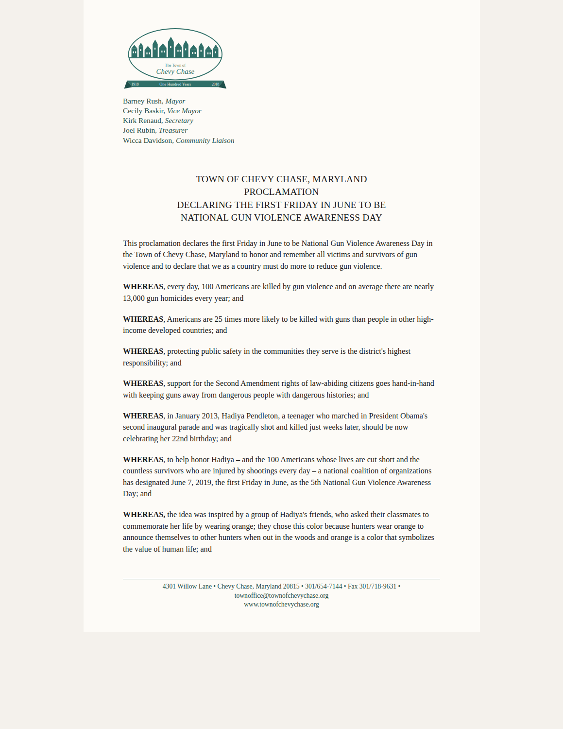The Town of Chevy Chase One Hundred Years 1918 2018
Barney Rush, Mayor
Cecily Baskir, Vice Mayor
Kirk Renaud, Secretary
Joel Rubin, Treasurer
Wicca Davidson, Community Liaison
Town of Chevy Chase, Maryland Proclamation Declaring the First Friday in June to be National Gun Violence Awareness Day
This proclamation declares the first Friday in June to be National Gun Violence Awareness Day in the Town of Chevy Chase, Maryland to honor and remember all victims and survivors of gun violence and to declare that we as a country must do more to reduce gun violence.
WHEREAS, every day, 100 Americans are killed by gun violence and on average there are nearly 13,000 gun homicides every year; and
WHEREAS, Americans are 25 times more likely to be killed with guns than people in other high-income developed countries; and
WHEREAS, protecting public safety in the communities they serve is the district's highest responsibility; and
WHEREAS, support for the Second Amendment rights of law-abiding citizens goes hand-in-hand with keeping guns away from dangerous people with dangerous histories; and
WHEREAS, in January 2013, Hadiya Pendleton, a teenager who marched in President Obama's second inaugural parade and was tragically shot and killed just weeks later, should be now celebrating her 22nd birthday; and
WHEREAS, to help honor Hadiya – and the 100 Americans whose lives are cut short and the countless survivors who are injured by shootings every day – a national coalition of organizations has designated June 7, 2019, the first Friday in June, as the 5th National Gun Violence Awareness Day; and
WHEREAS, the idea was inspired by a group of Hadiya's friends, who asked their classmates to commemorate her life by wearing orange; they chose this color because hunters wear orange to announce themselves to other hunters when out in the woods and orange is a color that symbolizes the value of human life; and
4301 Willow Lane • Chevy Chase, Maryland 20815 • 301/654-7144 • Fax 301/718-9631 • townoffice@townofchevychase.org
www.townofchevychase.org